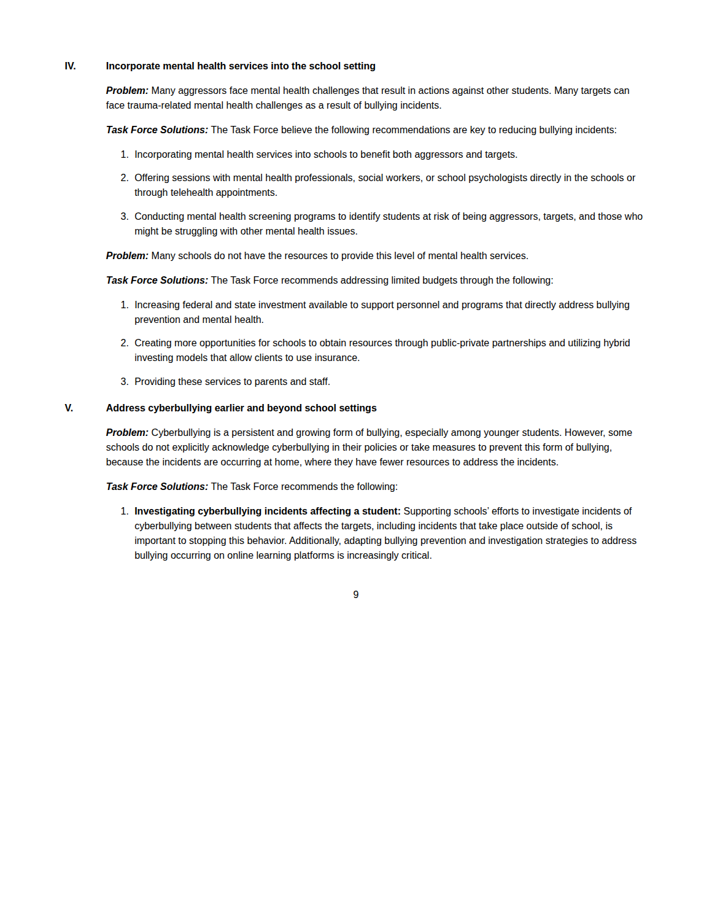IV. Incorporate mental health services into the school setting
Problem: Many aggressors face mental health challenges that result in actions against other students. Many targets can face trauma-related mental health challenges as a result of bullying incidents.
Task Force Solutions: The Task Force believe the following recommendations are key to reducing bullying incidents:
Incorporating mental health services into schools to benefit both aggressors and targets.
Offering sessions with mental health professionals, social workers, or school psychologists directly in the schools or through telehealth appointments.
Conducting mental health screening programs to identify students at risk of being aggressors, targets, and those who might be struggling with other mental health issues.
Problem: Many schools do not have the resources to provide this level of mental health services.
Task Force Solutions: The Task Force recommends addressing limited budgets through the following:
Increasing federal and state investment available to support personnel and programs that directly address bullying prevention and mental health.
Creating more opportunities for schools to obtain resources through public-private partnerships and utilizing hybrid investing models that allow clients to use insurance.
Providing these services to parents and staff.
V. Address cyberbullying earlier and beyond school settings
Problem: Cyberbullying is a persistent and growing form of bullying, especially among younger students. However, some schools do not explicitly acknowledge cyberbullying in their policies or take measures to prevent this form of bullying, because the incidents are occurring at home, where they have fewer resources to address the incidents.
Task Force Solutions: The Task Force recommends the following:
Investigating cyberbullying incidents affecting a student: Supporting schools’ efforts to investigate incidents of cyberbullying between students that affects the targets, including incidents that take place outside of school, is important to stopping this behavior. Additionally, adapting bullying prevention and investigation strategies to address bullying occurring on online learning platforms is increasingly critical.
9